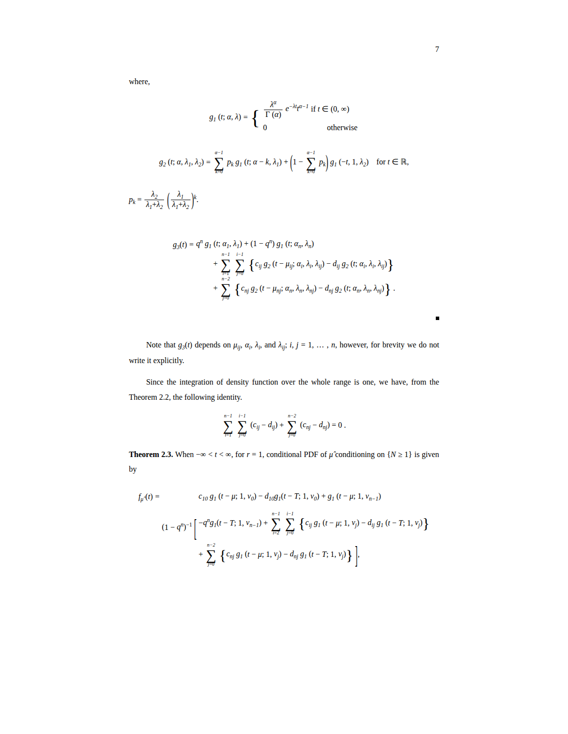7
where,
| g 1 ( t ; α , λ ) | = | { / λ α Γ ( α ) e − λt t α−1 / if t ∈ (0, ∞) / / 0 / otherwise / |
| g 2 ( t ; α , λ 1 , λ 2 ) | = | α−1 ∑ k =0 p k g 1 ( t ; α − k , λ 1 ) + ( 1 − α−1 ∑ k =0 p k ) g 1 ( − t , 1, λ 2 ) for t ∈ ℝ, |
pk = λ2 λ1+λ2 (λ1 λ1+λ2) k.
| g 3 ( t ) | = | q n g 1 ( t ; α 1 , λ 1 ) + ( 1 − q n ) g 1 ( t ; α n , λ n ) + n−1 ∑ i =1 i−1 ∑ j =0 { c ij g 2 ( t − μ ij ; α i , λ i , λ ij ) − d ij g 2 ( t ; α i , λ i , λ ij ) } + n−2 ∑ j =0 { c nj g 2 ( t − μ nj ; α n , λ n , λ nj ) − d nj g 2 ( t ; α n , λ n , λ nj ) } . |
Note that g3(t) depends on μij, αi, λi, and λij; i, j = 1, … , n, however, for brevity we do not write it explicitly.
Since the integration of density function over the whole range is one, we have, from the Theorem 2.2, the following identity.
n−1∑i=1 i−1∑j=0 (cij − dij) + n−2∑j=0 (cnj − dnj) = 0 .
Theorem 2.3. When −∞ < t < ∞, for r = 1, conditional PDF of μ̂ conditioning on {N ≥ 1} is given by
| f μ̂ ( t ) | = | ( 1 − q n ) −1 [ c 10 g 1 ( t − μ ; 1, ν 0 ) − d 10 g 1 ( t − T ; 1, ν 0 ) + g 1 ( t − μ ; 1, ν n−1 ) − q n g 1 ( t − T ; 1, ν n−1 ) + n−1 ∑ i =2 i−1 ∑ j =0 { c ij g 1 ( t − μ ; 1, ν j ) − d ij g 1 ( t − T ; 1, ν j ) } + n−2 ∑ j =0 { c nj g 1 ( t − μ ; 1, ν j ) − d nj g 1 ( t − T ; 1, ν j ) } ] , |